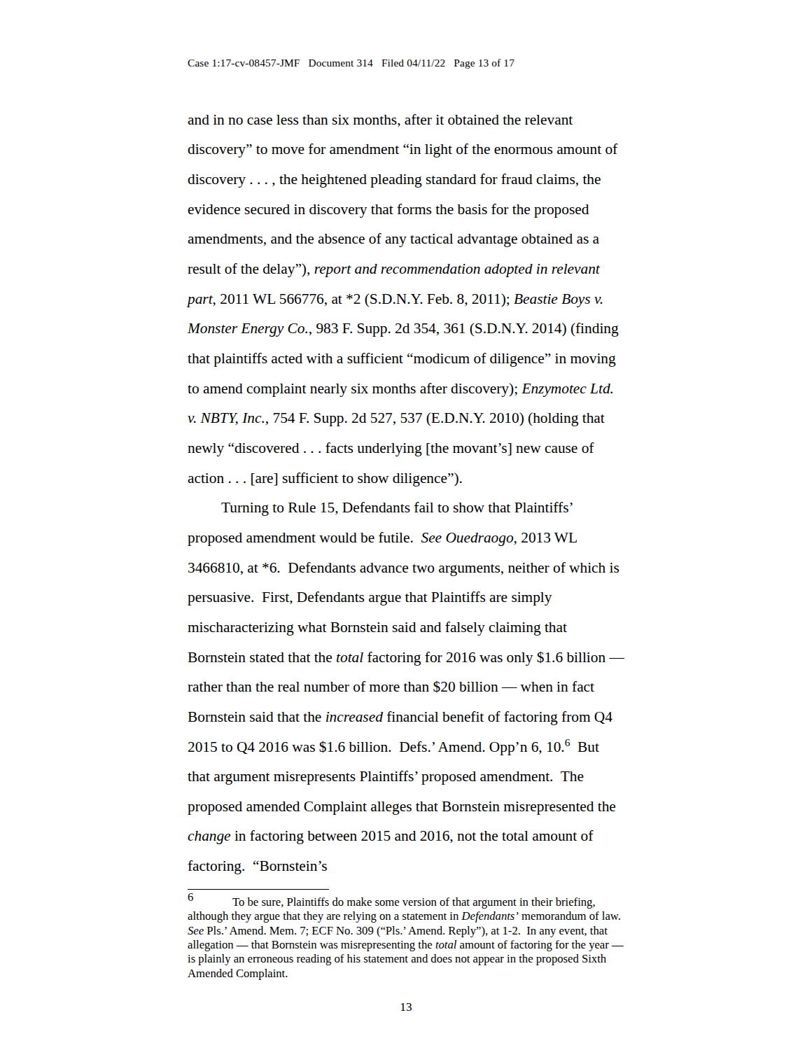Case 1:17-cv-08457-JMF Document 314 Filed 04/11/22 Page 13 of 17
and in no case less than six months, after it obtained the relevant discovery” to move for amendment “in light of the enormous amount of discovery . . . , the heightened pleading standard for fraud claims, the evidence secured in discovery that forms the basis for the proposed amendments, and the absence of any tactical advantage obtained as a result of the delay”), report and recommendation adopted in relevant part, 2011 WL 566776, at *2 (S.D.N.Y. Feb. 8, 2011); Beastie Boys v. Monster Energy Co., 983 F. Supp. 2d 354, 361 (S.D.N.Y. 2014) (finding that plaintiffs acted with a sufficient “modicum of diligence” in moving to amend complaint nearly six months after discovery); Enzymotec Ltd. v. NBTY, Inc., 754 F. Supp. 2d 527, 537 (E.D.N.Y. 2010) (holding that newly “discovered . . . facts underlying [the movant’s] new cause of action . . . [are] sufficient to show diligence”).
Turning to Rule 15, Defendants fail to show that Plaintiffs’ proposed amendment would be futile. See Ouedraogo, 2013 WL 3466810, at *6. Defendants advance two arguments, neither of which is persuasive. First, Defendants argue that Plaintiffs are simply mischaracterizing what Bornstein said and falsely claiming that Bornstein stated that the total factoring for 2016 was only $1.6 billion — rather than the real number of more than $20 billion — when in fact Bornstein said that the increased financial benefit of factoring from Q4 2015 to Q4 2016 was $1.6 billion. Defs.’ Amend. Opp’n 6, 10.6 But that argument misrepresents Plaintiffs’ proposed amendment. The proposed amended Complaint alleges that Bornstein misrepresented the change in factoring between 2015 and 2016, not the total amount of factoring. “Bornstein’s
6 To be sure, Plaintiffs do make some version of that argument in their briefing, although they argue that they are relying on a statement in Defendants’ memorandum of law. See Pls.’ Amend. Mem. 7; ECF No. 309 (“Pls.’ Amend. Reply”), at 1-2. In any event, that allegation — that Bornstein was misrepresenting the total amount of factoring for the year — is plainly an erroneous reading of his statement and does not appear in the proposed Sixth Amended Complaint.
13